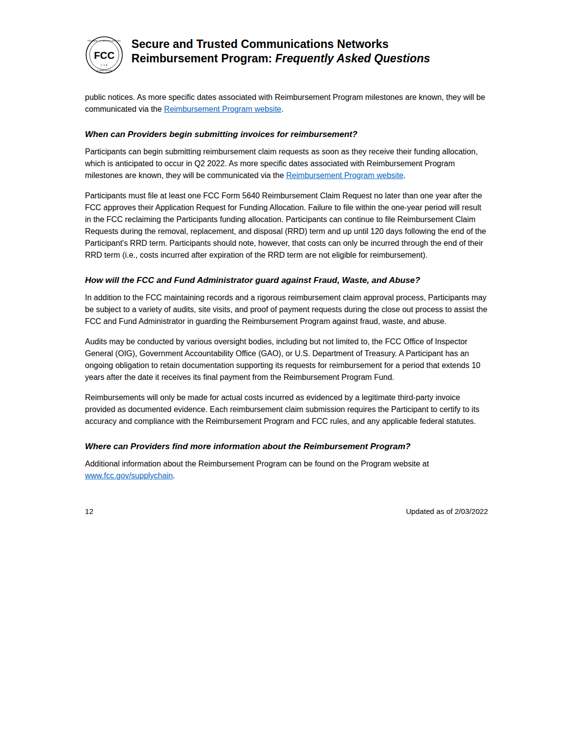FCC FEDERAL COMMUNICATIONS COMMISSION U S A
Secure and Trusted Communications Networks
Reimbursement Program: Frequently Asked Questions
public notices. As more specific dates associated with Reimbursement Program milestones are known, they will be communicated via the Reimbursement Program website.
When can Providers begin submitting invoices for reimbursement?
Participants can begin submitting reimbursement claim requests as soon as they receive their funding allocation, which is anticipated to occur in Q2 2022. As more specific dates associated with Reimbursement Program milestones are known, they will be communicated via the Reimbursement Program website.
Participants must file at least one FCC Form 5640 Reimbursement Claim Request no later than one year after the FCC approves their Application Request for Funding Allocation. Failure to file within the one-year period will result in the FCC reclaiming the Participants funding allocation. Participants can continue to file Reimbursement Claim Requests during the removal, replacement, and disposal (RRD) term and up until 120 days following the end of the Participant's RRD term. Participants should note, however, that costs can only be incurred through the end of their RRD term (i.e., costs incurred after expiration of the RRD term are not eligible for reimbursement).
How will the FCC and Fund Administrator guard against Fraud, Waste, and Abuse?
In addition to the FCC maintaining records and a rigorous reimbursement claim approval process, Participants may be subject to a variety of audits, site visits, and proof of payment requests during the close out process to assist the FCC and Fund Administrator in guarding the Reimbursement Program against fraud, waste, and abuse.
Audits may be conducted by various oversight bodies, including but not limited to, the FCC Office of Inspector General (OIG), Government Accountability Office (GAO), or U.S. Department of Treasury. A Participant has an ongoing obligation to retain documentation supporting its requests for reimbursement for a period that extends 10 years after the date it receives its final payment from the Reimbursement Program Fund.
Reimbursements will only be made for actual costs incurred as evidenced by a legitimate third-party invoice provided as documented evidence. Each reimbursement claim submission requires the Participant to certify to its accuracy and compliance with the Reimbursement Program and FCC rules, and any applicable federal statutes.
Where can Providers find more information about the Reimbursement Program?
Additional information about the Reimbursement Program can be found on the Program website at www.fcc.gov/supplychain.
12 Updated as of 2/03/2022